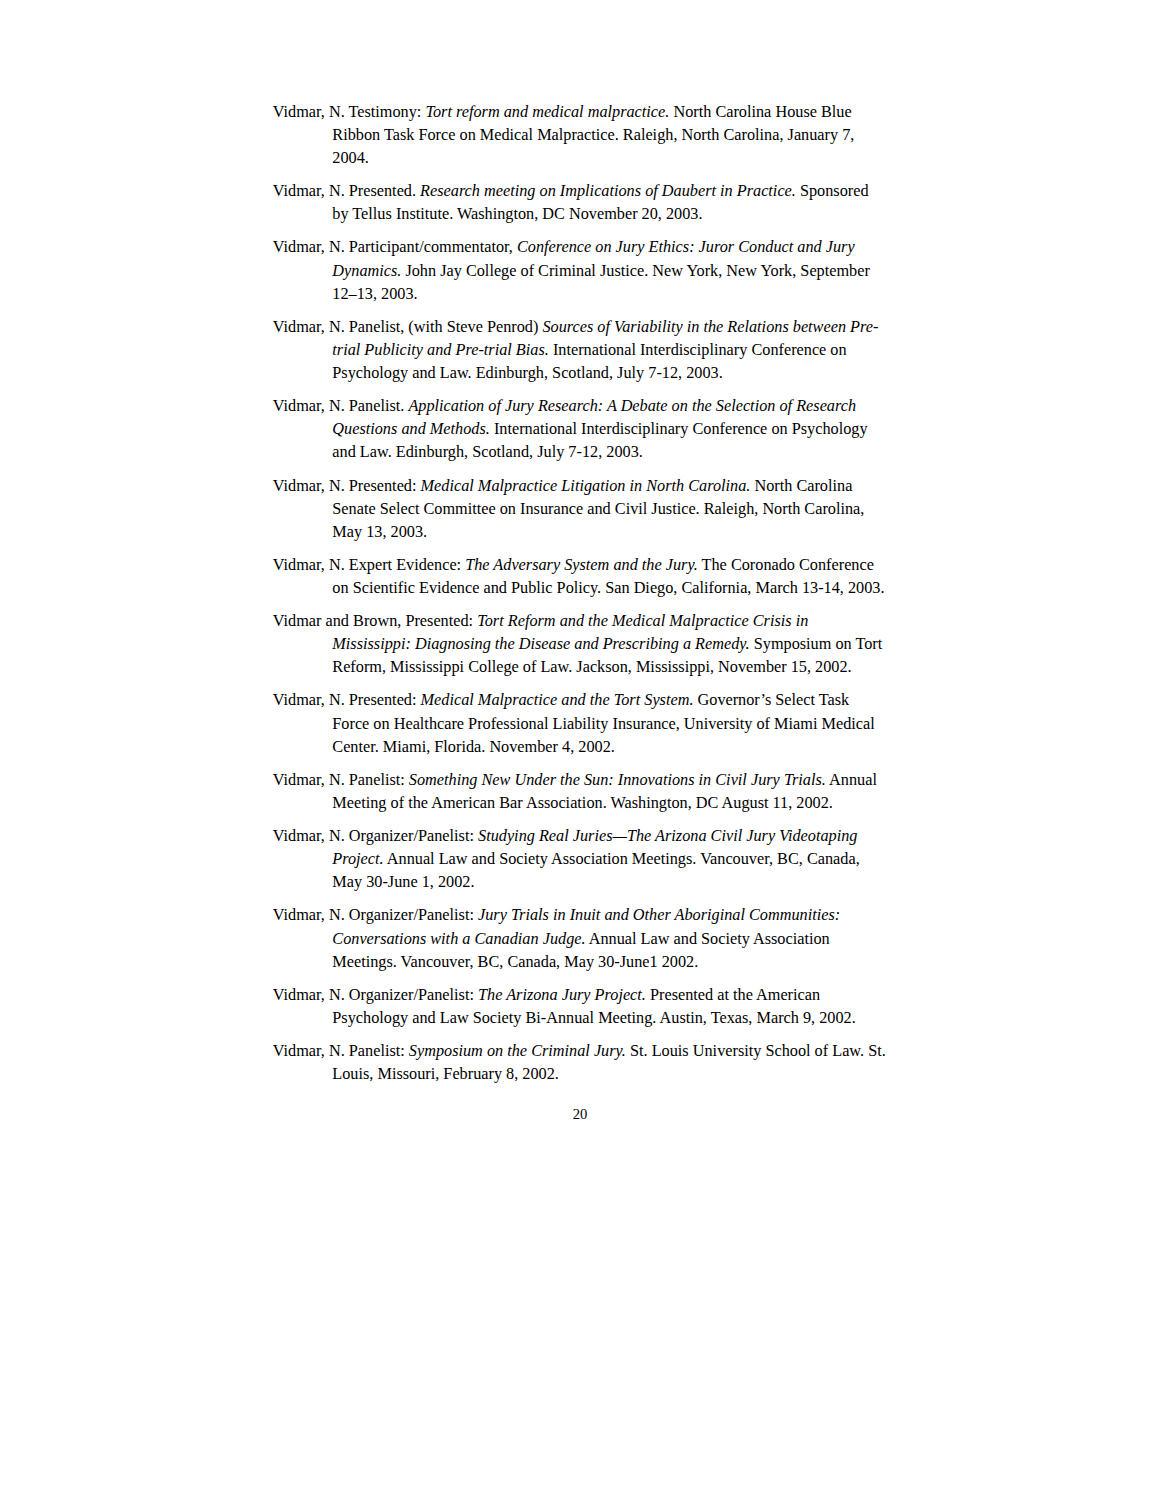Vidmar, N. Testimony: Tort reform and medical malpractice. North Carolina House Blue Ribbon Task Force on Medical Malpractice. Raleigh, North Carolina, January 7, 2004.
Vidmar, N. Presented. Research meeting on Implications of Daubert in Practice. Sponsored by Tellus Institute. Washington, DC November 20, 2003.
Vidmar, N. Participant/commentator, Conference on Jury Ethics: Juror Conduct and Jury Dynamics. John Jay College of Criminal Justice. New York, New York, September 12–13, 2003.
Vidmar, N. Panelist, (with Steve Penrod) Sources of Variability in the Relations between Pre-trial Publicity and Pre-trial Bias. International Interdisciplinary Conference on Psychology and Law. Edinburgh, Scotland, July 7-12, 2003.
Vidmar, N. Panelist. Application of Jury Research: A Debate on the Selection of Research Questions and Methods. International Interdisciplinary Conference on Psychology and Law. Edinburgh, Scotland, July 7-12, 2003.
Vidmar, N. Presented: Medical Malpractice Litigation in North Carolina. North Carolina Senate Select Committee on Insurance and Civil Justice. Raleigh, North Carolina, May 13, 2003.
Vidmar, N. Expert Evidence: The Adversary System and the Jury. The Coronado Conference on Scientific Evidence and Public Policy. San Diego, California, March 13-14, 2003.
Vidmar and Brown, Presented: Tort Reform and the Medical Malpractice Crisis in Mississippi: Diagnosing the Disease and Prescribing a Remedy. Symposium on Tort Reform, Mississippi College of Law. Jackson, Mississippi, November 15, 2002.
Vidmar, N. Presented: Medical Malpractice and the Tort System. Governor’s Select Task Force on Healthcare Professional Liability Insurance, University of Miami Medical Center. Miami, Florida. November 4, 2002.
Vidmar, N. Panelist: Something New Under the Sun: Innovations in Civil Jury Trials. Annual Meeting of the American Bar Association. Washington, DC August 11, 2002.
Vidmar, N. Organizer/Panelist: Studying Real Juries—The Arizona Civil Jury Videotaping Project. Annual Law and Society Association Meetings. Vancouver, BC, Canada, May 30-June 1, 2002.
Vidmar, N. Organizer/Panelist: Jury Trials in Inuit and Other Aboriginal Communities: Conversations with a Canadian Judge. Annual Law and Society Association Meetings. Vancouver, BC, Canada, May 30-June1 2002.
Vidmar, N. Organizer/Panelist: The Arizona Jury Project. Presented at the American Psychology and Law Society Bi-Annual Meeting. Austin, Texas, March 9, 2002.
Vidmar, N. Panelist: Symposium on the Criminal Jury. St. Louis University School of Law. St. Louis, Missouri, February 8, 2002.
20